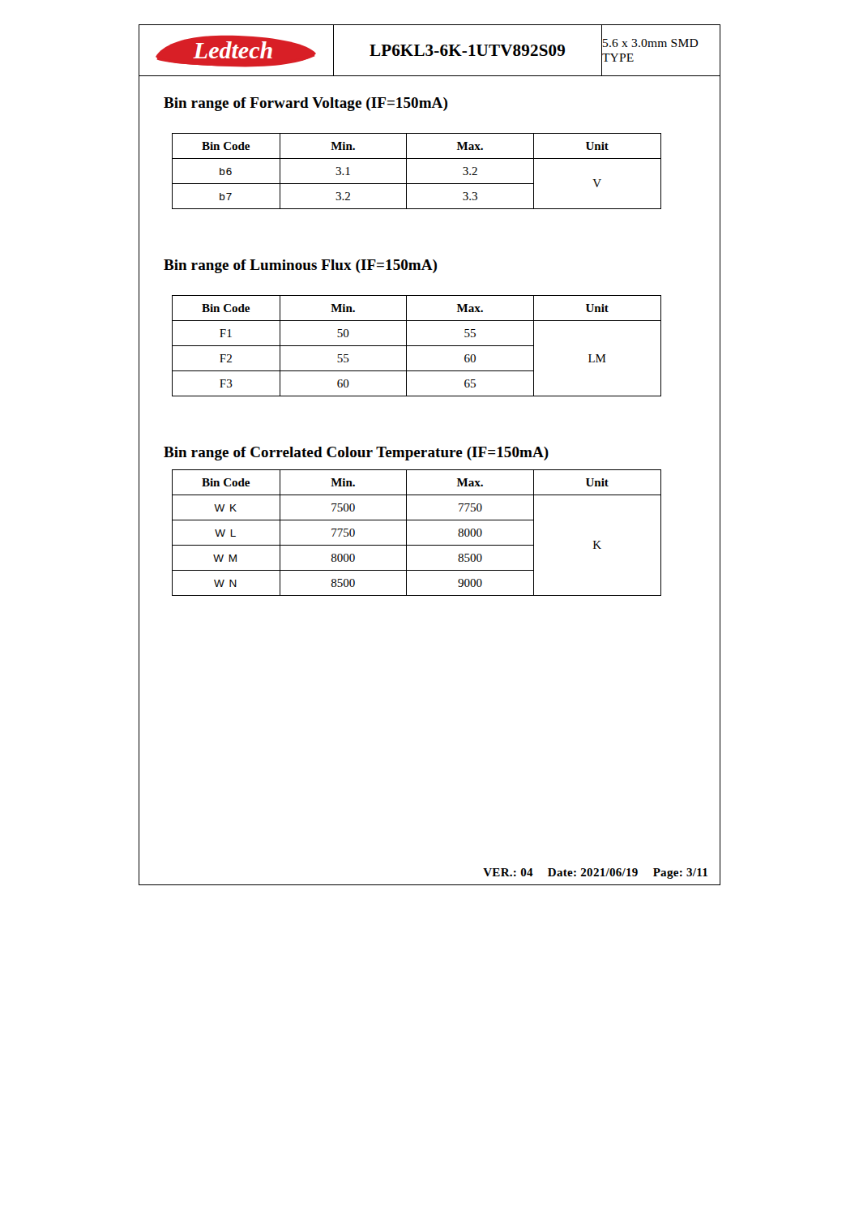Ledtech
LP6KL3-6K-1UTV892S09
5.6 x 3.0mm SMD TYPE
Bin range of Forward Voltage (IF=150mA)
| Bin Code | Min. | Max. | Unit |
| --- | --- | --- | --- |
| b6 | 3.1 | 3.2 | V |
| b7 | 3.2 | 3.3 |
Bin range of Luminous Flux (IF=150mA)
| Bin Code | Min. | Max. | Unit |
| --- | --- | --- | --- |
| F1 | 50 | 55 | LM |
| F2 | 55 | 60 |
| F3 | 60 | 65 |
Bin range of Correlated Colour Temperature (IF=150mA)
| Bin Code | Min. | Max. | Unit |
| --- | --- | --- | --- |
| W K | 7500 | 7750 | K |
| W L | 7750 | 8000 |
| W M | 8000 | 8500 |
| W N | 8500 | 9000 |
VER.: 04Date: 2021/06/19 Page: 3/11